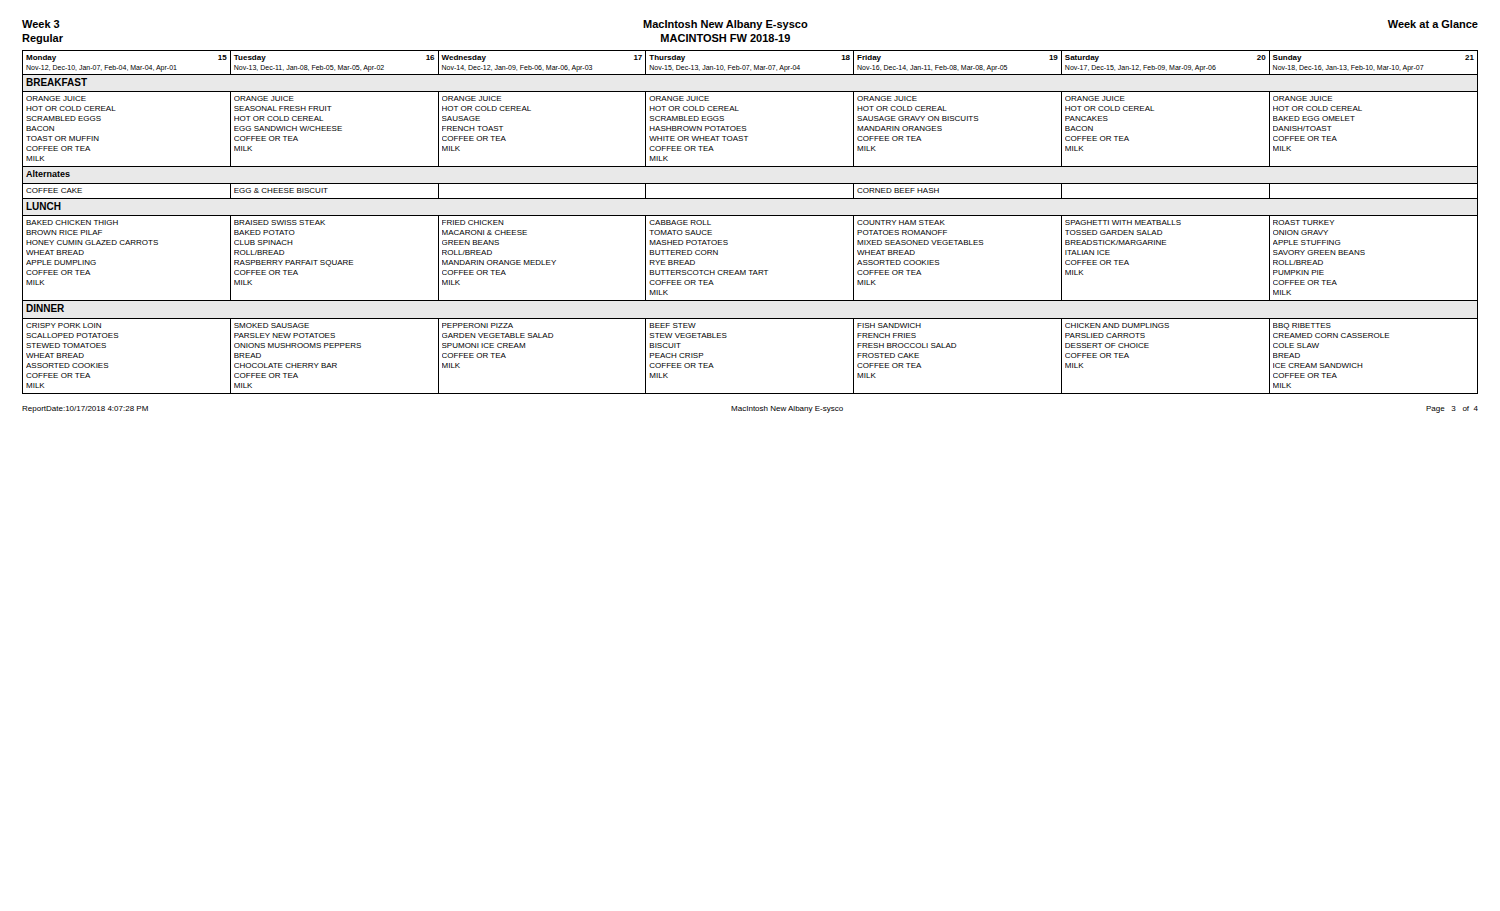Week 3
Regular
MacIntosh New Albany E-sysco
MACINTOSH FW 2018-19
Week at a Glance
| Monday 15 Nov-12, Dec-10, Jan-07, Feb-04, Mar-04, Apr-01 | Tuesday 16 Nov-13, Dec-11, Jan-08, Feb-05, Mar-05, Apr-02 | Wednesday 17 Nov-14, Dec-12, Jan-09, Feb-06, Mar-06, Apr-03 | Thursday 18 Nov-15, Dec-13, Jan-10, Feb-07, Mar-07, Apr-04 | Friday 19 Nov-16, Dec-14, Jan-11, Feb-08, Mar-08, Apr-05 | Saturday 20 Nov-17, Dec-15, Jan-12, Feb-09, Mar-09, Apr-06 | Sunday 21 Nov-18, Dec-16, Jan-13, Feb-10, Mar-10, Apr-07 |
| --- | --- | --- | --- | --- | --- | --- |
| BREAKFAST |
| ORANGE JUICE HOT OR COLD CEREAL SCRAMBLED EGGS BACON TOAST OR MUFFIN COFFEE OR TEA MILK | ORANGE JUICE SEASONAL FRESH FRUIT HOT OR COLD CEREAL EGG SANDWICH W/CHEESE COFFEE OR TEA MILK | ORANGE JUICE HOT OR COLD CEREAL SAUSAGE FRENCH TOAST COFFEE OR TEA MILK | ORANGE JUICE HOT OR COLD CEREAL SCRAMBLED EGGS HASHBROWN POTATOES WHITE OR WHEAT TOAST COFFEE OR TEA MILK | ORANGE JUICE HOT OR COLD CEREAL SAUSAGE GRAVY ON BISCUITS MANDARIN ORANGES COFFEE OR TEA MILK | ORANGE JUICE HOT OR COLD CEREAL PANCAKES BACON COFFEE OR TEA MILK | ORANGE JUICE HOT OR COLD CEREAL BAKED EGG OMELET DANISH/TOAST COFFEE OR TEA MILK |
| Alternates |
| COFFEE CAKE | EGG & CHEESE BISCUIT | | | CORNED BEEF HASH | | |
| LUNCH |
| BAKED CHICKEN THIGH BROWN RICE PILAF HONEY CUMIN GLAZED CARROTS WHEAT BREAD APPLE DUMPLING COFFEE OR TEA MILK | BRAISED SWISS STEAK BAKED POTATO CLUB SPINACH ROLL/BREAD RASPBERRY PARFAIT SQUARE COFFEE OR TEA MILK | FRIED CHICKEN MACARONI & CHEESE GREEN BEANS ROLL/BREAD MANDARIN ORANGE MEDLEY COFFEE OR TEA MILK | CABBAGE ROLL TOMATO SAUCE MASHED POTATOES BUTTERED CORN RYE BREAD BUTTERSCOTCH CREAM TART COFFEE OR TEA MILK | COUNTRY HAM STEAK POTATOES ROMANOFF MIXED SEASONED VEGETABLES WHEAT BREAD ASSORTED COOKIES COFFEE OR TEA MILK | SPAGHETTI WITH MEATBALLS TOSSED GARDEN SALAD BREADSTICK/MARGARINE ITALIAN ICE COFFEE OR TEA MILK | ROAST TURKEY ONION GRAVY APPLE STUFFING SAVORY GREEN BEANS ROLL/BREAD PUMPKIN PIE COFFEE OR TEA MILK |
| DINNER |
| CRISPY PORK LOIN SCALLOPED POTATOES STEWED TOMATOES WHEAT BREAD ASSORTED COOKIES COFFEE OR TEA MILK | SMOKED SAUSAGE PARSLEY NEW POTATOES ONIONS MUSHROOMS PEPPERS BREAD CHOCOLATE CHERRY BAR COFFEE OR TEA MILK | PEPPERONI PIZZA GARDEN VEGETABLE SALAD SPUMONI ICE CREAM COFFEE OR TEA MILK | BEEF STEW STEW VEGETABLES BISCUIT PEACH CRISP COFFEE OR TEA MILK | FISH SANDWICH FRENCH FRIES FRESH BROCCOLI SALAD FROSTED CAKE COFFEE OR TEA MILK | CHICKEN AND DUMPLINGS PARSLIED CARROTS DESSERT OF CHOICE COFFEE OR TEA MILK | BBQ RIBETTES CREAMED CORN CASSEROLE COLE SLAW BREAD ICE CREAM SANDWICH COFFEE OR TEA MILK |
ReportDate:10/17/2018 4:07:28 PM
MacIntosh New Albany E-sysco
Page 3 of 4